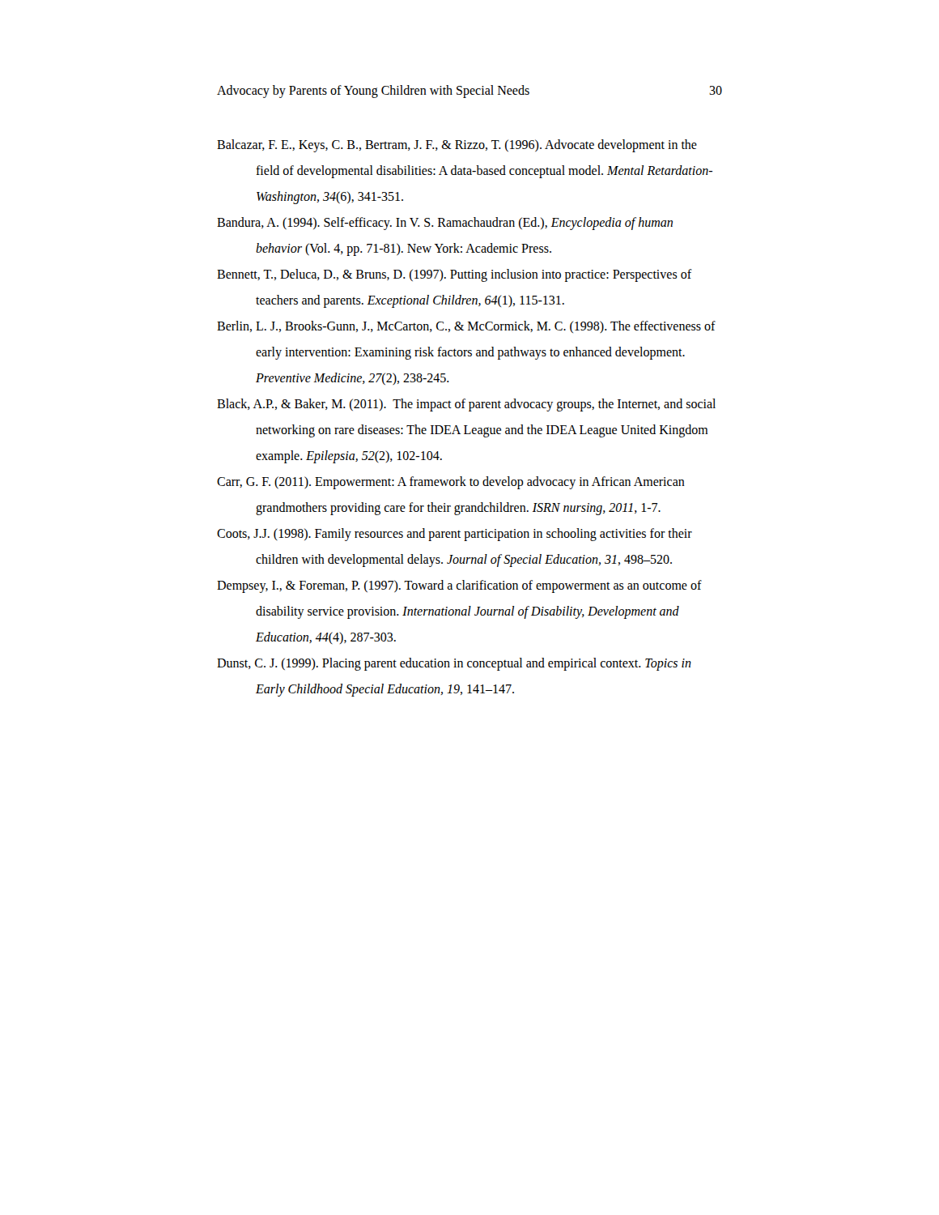Advocacy by Parents of Young Children with Special Needs 30
Balcazar, F. E., Keys, C. B., Bertram, J. F., & Rizzo, T. (1996). Advocate development in the field of developmental disabilities: A data-based conceptual model. Mental Retardation-Washington, 34(6), 341-351.
Bandura, A. (1994). Self-efficacy. In V. S. Ramachaudran (Ed.), Encyclopedia of human behavior (Vol. 4, pp. 71-81). New York: Academic Press.
Bennett, T., Deluca, D., & Bruns, D. (1997). Putting inclusion into practice: Perspectives of teachers and parents. Exceptional Children, 64(1), 115-131.
Berlin, L. J., Brooks-Gunn, J., McCarton, C., & McCormick, M. C. (1998). The effectiveness of early intervention: Examining risk factors and pathways to enhanced development. Preventive Medicine, 27(2), 238-245.
Black, A.P., & Baker, M. (2011). The impact of parent advocacy groups, the Internet, and social networking on rare diseases: The IDEA League and the IDEA League United Kingdom example. Epilepsia, 52(2), 102-104.
Carr, G. F. (2011). Empowerment: A framework to develop advocacy in African American grandmothers providing care for their grandchildren. ISRN nursing, 2011, 1-7.
Coots, J.J. (1998). Family resources and parent participation in schooling activities for their children with developmental delays. Journal of Special Education, 31, 498–520.
Dempsey, I., & Foreman, P. (1997). Toward a clarification of empowerment as an outcome of disability service provision. International Journal of Disability, Development and Education, 44(4), 287-303.
Dunst, C. J. (1999). Placing parent education in conceptual and empirical context. Topics in Early Childhood Special Education, 19, 141–147.